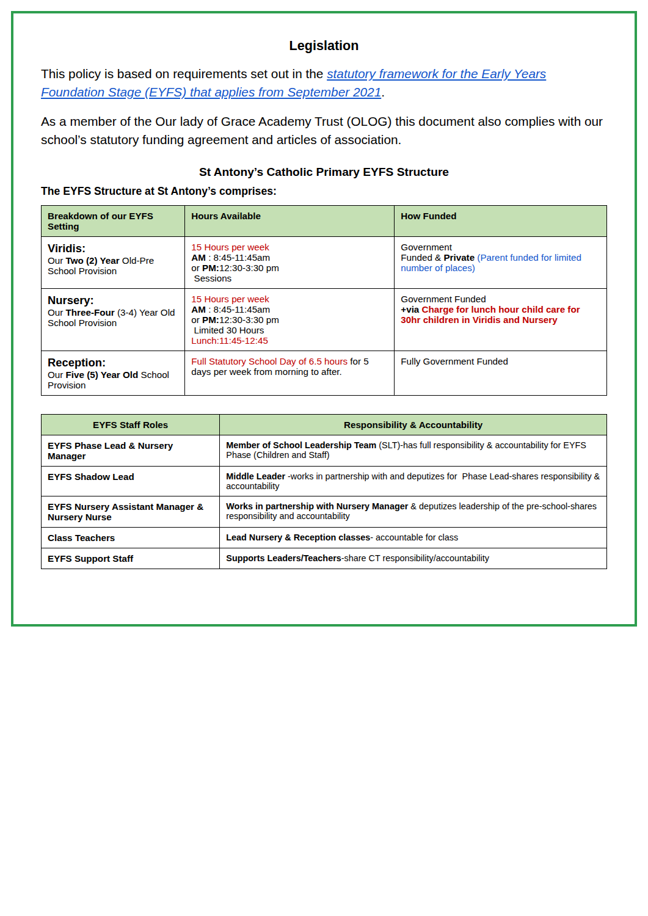Legislation
This policy is based on requirements set out in the statutory framework for the Early Years Foundation Stage (EYFS) that applies from September 2021.
As a member of the Our lady of Grace Academy Trust (OLOG) this document also complies with our school’s statutory funding agreement and articles of association.
St Antony’s Catholic Primary EYFS Structure
The EYFS Structure at St Antony’s comprises:
| Breakdown of our EYFS Setting | Hours Available | How Funded |
| --- | --- | --- |
| Viridis: Our Two (2) Year Old-Pre School Provision | 15 Hours per week AM : 8:45-11:45am or PM: 12:30-3:30 pm Sessions | Government Funded & Private (Parent funded for limited number of places) |
| Nursery: Our Three-Four (3-4) Year Old School Provision | 15 Hours per week AM : 8:45-11:45am or PM: 12:30-3:30 pm Limited 30 Hours Lunch:11:45-12:45 | Government Funded +via Charge for lunch hour child care for 30hr children in Viridis and Nursery |
| Reception: Our Five (5) Year Old School Provision | Full Statutory School Day of 6.5 hours for 5 days per week from morning to after. | Fully Government Funded |
| EYFS Staff Roles | Responsibility & Accountability |
| --- | --- |
| EYFS Phase Lead & Nursery Manager | Member of School Leadership Team (SLT)-has full responsibility & accountability for EYFS Phase (Children and Staff) |
| EYFS Shadow Lead | Middle Leader -works in partnership with and deputizes for Phase Lead-shares responsibility & accountability |
| EYFS Nursery Assistant Manager & Nursery Nurse | Works in partnership with Nursery Manager & deputizes leadership of the pre-school-shares responsibility and accountability |
| Class Teachers | Lead Nursery & Reception classes - accountable for class |
| EYFS Support Staff | Supports Leaders/Teachers -share CT responsibility/accountability |